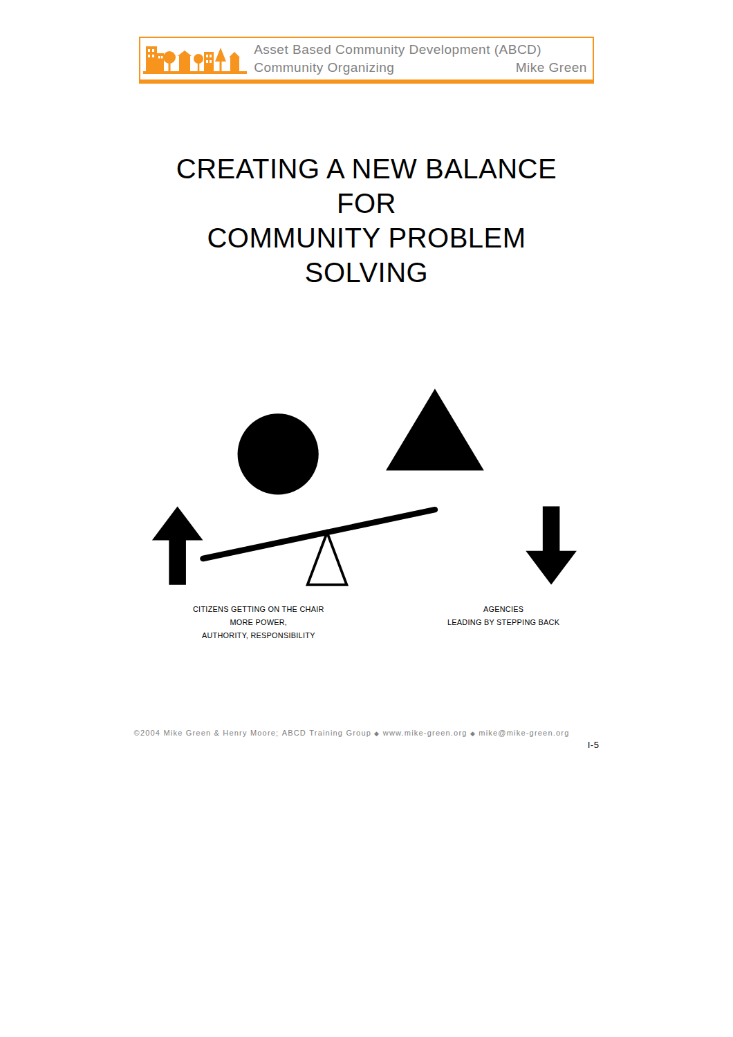Asset Based Community Development (ABCD)
Community Organizing Mike Green
CREATING A NEW BALANCE FOR
COMMUNITY PROBLEM SOLVING
CITIZENS GETTING ON THE CHAIR MORE POWER, AUTHORITY, RESPONSIBILITY AGENCIES LEADING BY STEPPING BACK
©2004 Mike Green & Henry Moore; ABCD Training Group ◆ www.mike-green.org ◆ mike@mike-green.org
I-5